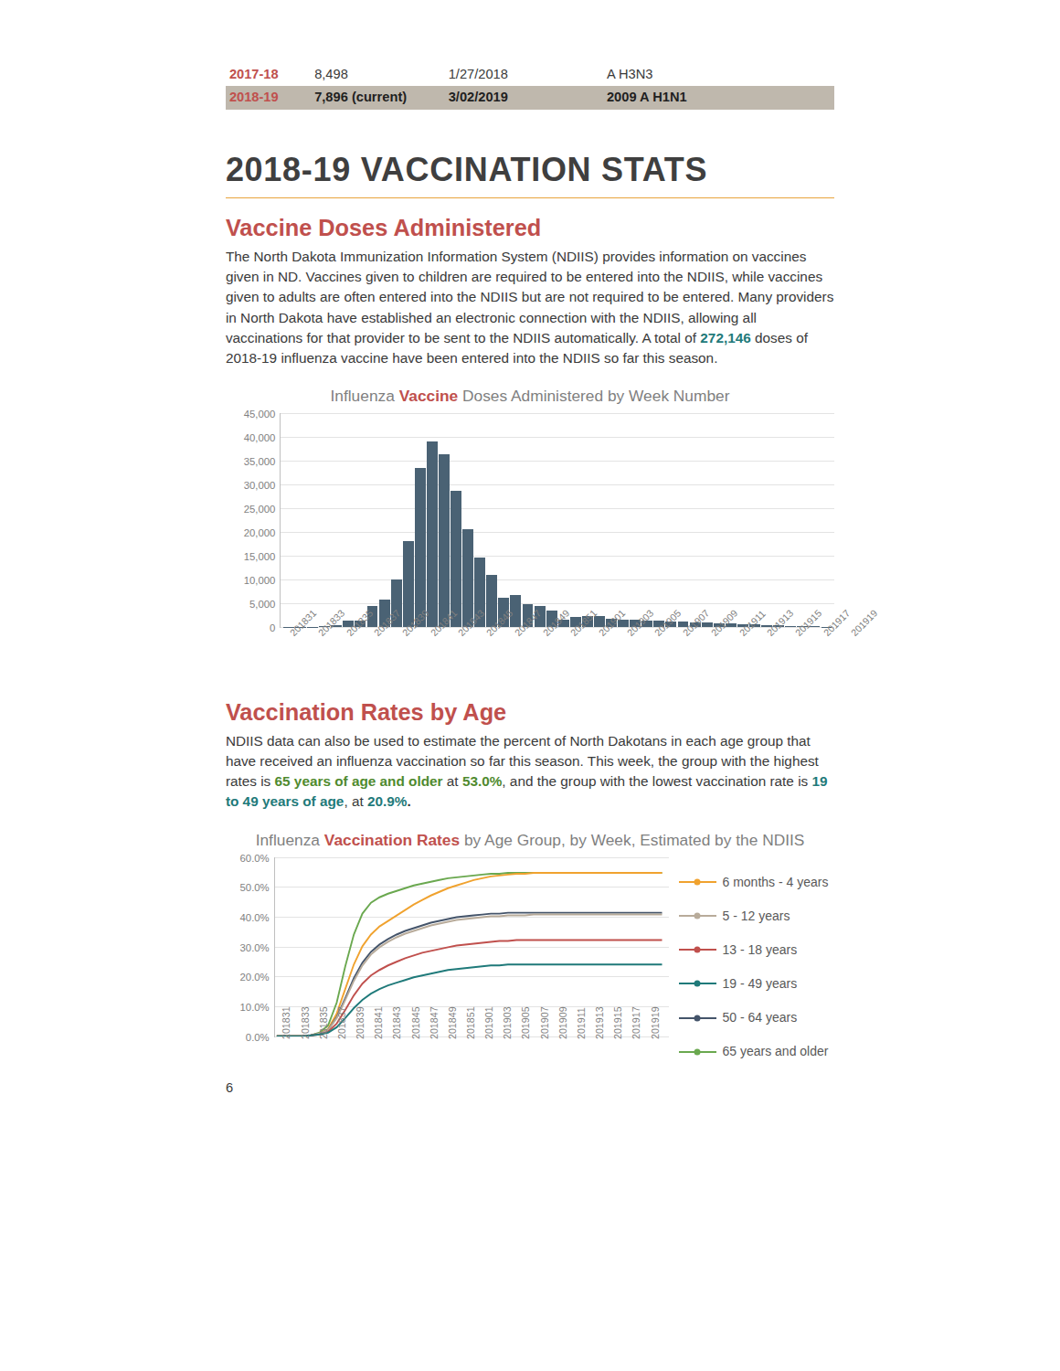| 2017-18 | 8,498 | 1/27/2018 | A H3N3 |
| 2018-19 | 7,896 (current) | 3/02/2019 | 2009 A H1N1 |
2018-19 Vaccination Stats
Vaccine Doses Administered
The North Dakota Immunization Information System (NDIIS) provides information on vaccines given in ND. Vaccines given to children are required to be entered into the NDIIS, while vaccines given to adults are often entered into the NDIIS but are not required to be entered. Many providers in North Dakota have established an electronic connection with the NDIIS, allowing all vaccinations for that provider to be sent to the NDIIS automatically. A total of 272,146 doses of 2018-19 influenza vaccine have been entered into the NDIIS so far this season.
Influenza Vaccine Doses Administered by Week Number
45,000
40,000
35,000
30,000
25,000
20,000
15,000
10,000
5,000
0
201831 201833 201835 201837 201839 201841 201843 201845 201847 201849 201851 201901 201903 201905 201907 201909 201911 201913 201915 201917 201919
Vaccination Rates by Age
NDIIS data can also be used to estimate the percent of North Dakotans in each age group that have received an influenza vaccination so far this season. This week, the group with the highest rates is 65 years of age and older at 53.0%, and the group with the lowest vaccination rate is 19 to 49 years of age, at 20.9%.
Influenza Vaccination Rates by Age Group, by Week, Estimated by the NDIIS
60.0%
50.0%
40.0%
30.0%
20.0%
10.0%
0.0%
201831 201833 201835 201837 201839 201841 201843 201845 201847 201849 201851 201901 201903 201905 201907 201909 201911 201913 201915 201917 201919
6 months - 4 years
5 - 12 years
13 - 18 years
19 - 49 years
50 - 64 years
65 years and older
6